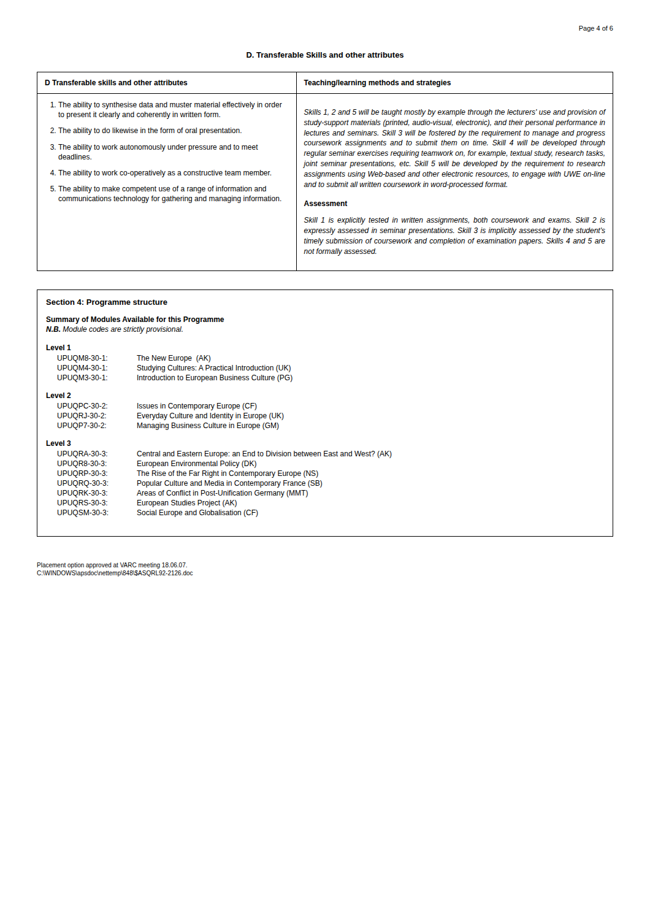Page 4 of 6
D. Transferable Skills and other attributes
| D Transferable skills and other attributes | Teaching/learning methods and strategies |
| --- | --- |
| The ability to synthesise data and muster material effectively in order to present it clearly and coherently in written form. The ability to do likewise in the form of oral presentation. The ability to work autonomously under pressure and to meet deadlines. The ability to work co-operatively as a constructive team member. The ability to make competent use of a range of information and communications technology for gathering and managing information. | Skills 1, 2 and 5 will be taught mostly by example through the lecturers' use and provision of study-support materials (printed, audio-visual, electronic), and their personal performance in lectures and seminars. Skill 3 will be fostered by the requirement to manage and progress coursework assignments and to submit them on time. Skill 4 will be developed through regular seminar exercises requiring teamwork on, for example, textual study, research tasks, joint seminar presentations, etc. Skill 5 will be developed by the requirement to research assignments using Web-based and other electronic resources, to engage with UWE on-line and to submit all written coursework in word-processed format. Assessment Skill 1 is explicitly tested in written assignments, both coursework and exams. Skill 2 is expressly assessed in seminar presentations. Skill 3 is implicitly assessed by the student's timely submission of coursework and completion of examination papers. Skills 4 and 5 are not formally assessed. |
Section 4: Programme structure
Summary of Modules Available for this Programme
N.B. Module codes are strictly provisional.
Level 1
| UPUQM8-30-1: | The New Europe (AK) |
| UPUQM4-30-1: | Studying Cultures: A Practical Introduction (UK) |
| UPUQM3-30-1: | Introduction to European Business Culture (PG) |
Level 2
| UPUQPC-30-2: | Issues in Contemporary Europe (CF) |
| UPUQRJ-30-2: | Everyday Culture and Identity in Europe (UK) |
| UPUQP7-30-2: | Managing Business Culture in Europe (GM) |
Level 3
| UPUQRA-30-3: | Central and Eastern Europe: an End to Division between East and West? (AK) |
| UPUQR8-30-3: | European Environmental Policy (DK) |
| UPUQRP-30-3: | The Rise of the Far Right in Contemporary Europe (NS) |
| UPUQRQ-30-3: | Popular Culture and Media in Contemporary France (SB) |
| UPUQRK-30-3: | Areas of Conflict in Post-Unification Germany (MMT) |
| UPUQRS-30-3: | European Studies Project (AK) |
| UPUQSM-30-3: | Social Europe and Globalisation (CF) |
Placement option approved at VARC meeting 18.06.07.
C:\WINDOWS\apsdoc\nettemp\848\$ASQRL92-2126.doc